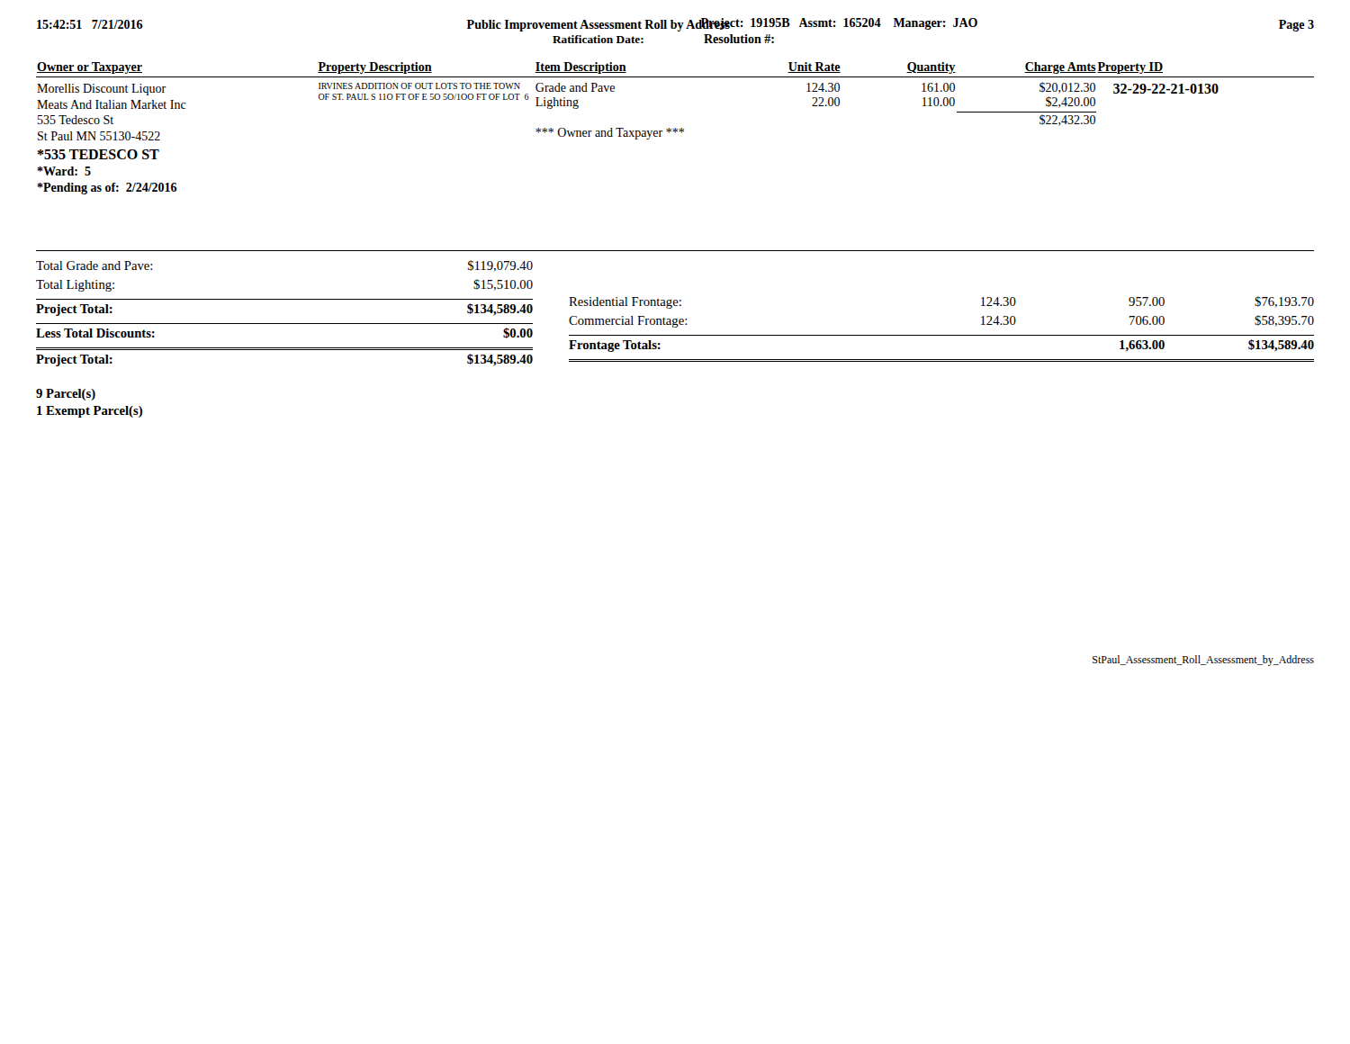15:42:51 7/21/2016
Public Improvement Assessment Roll by Address
Page 3
Ratification Date:
Project: 19195B Assmt: 165204 Manager: JAO
Resolution #:
| Owner or Taxpayer | Property Description | Item Description | Unit Rate | Quantity | Charge Amts | Property ID |
| --- | --- | --- | --- | --- | --- | --- |
| Morellis Discount Liquor Meats And Italian Market Inc 535 Tedesco St St Paul MN 55130-4522 *535 TEDESCO ST *Ward: 5 *Pending as of: 2/24/2016 | IRVINES ADDITION OF OUT LOTS TO THE TOWN OF ST. PAUL S 11O FT OF E 5O 5O/1OO FT OF LOT 6 | Grade and Pave Lighting *** Owner and Taxpayer *** | 124.30 22.00 | 161.00 110.00 | $20,012.30 $2,420.00 $22,432.30 | 32-29-22-21-0130 |
| Total Grade and Pave: | $119,079.40 |
| Total Lighting: | $15,510.00 |
| Project Total: | $134,589.40 |
| Less Total Discounts: | $0.00 |
| Project Total: | $134,589.40 |
| Residential Frontage: | 124.30 | 957.00 | $76,193.70 |
| Commercial Frontage: | 124.30 | 706.00 | $58,395.70 |
| Frontage Totals: | | 1,663.00 | $134,589.40 |
9 Parcel(s)
1 Exempt Parcel(s)
StPaul_Assessment_Roll_Assessment_by_Address